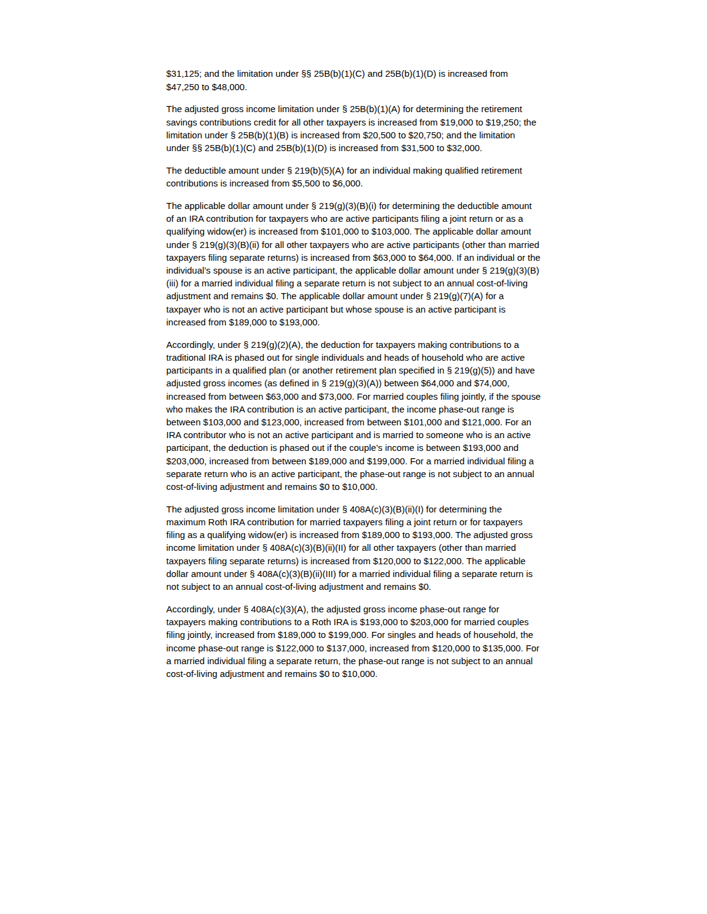$31,125; and the limitation under §§ 25B(b)(1)(C) and 25B(b)(1)(D) is increased from $47,250 to $48,000.
The adjusted gross income limitation under § 25B(b)(1)(A) for determining the retirement savings contributions credit for all other taxpayers is increased from $19,000 to $19,250; the limitation under § 25B(b)(1)(B) is increased from $20,500 to $20,750; and the limitation under §§ 25B(b)(1)(C) and 25B(b)(1)(D) is increased from $31,500 to $32,000.
The deductible amount under § 219(b)(5)(A) for an individual making qualified retirement contributions is increased from $5,500 to $6,000.
The applicable dollar amount under § 219(g)(3)(B)(i) for determining the deductible amount of an IRA contribution for taxpayers who are active participants filing a joint return or as a qualifying widow(er) is increased from $101,000 to $103,000. The applicable dollar amount under § 219(g)(3)(B)(ii) for all other taxpayers who are active participants (other than married taxpayers filing separate returns) is increased from $63,000 to $64,000. If an individual or the individual’s spouse is an active participant, the applicable dollar amount under § 219(g)(3)(B)(iii) for a married individual filing a separate return is not subject to an annual cost-of-living adjustment and remains $0. The applicable dollar amount under § 219(g)(7)(A) for a taxpayer who is not an active participant but whose spouse is an active participant is increased from $189,000 to $193,000.
Accordingly, under § 219(g)(2)(A), the deduction for taxpayers making contributions to a traditional IRA is phased out for single individuals and heads of household who are active participants in a qualified plan (or another retirement plan specified in § 219(g)(5)) and have adjusted gross incomes (as defined in § 219(g)(3)(A)) between $64,000 and $74,000, increased from between $63,000 and $73,000. For married couples filing jointly, if the spouse who makes the IRA contribution is an active participant, the income phase-out range is between $103,000 and $123,000, increased from between $101,000 and $121,000. For an IRA contributor who is not an active participant and is married to someone who is an active participant, the deduction is phased out if the couple’s income is between $193,000 and $203,000, increased from between $189,000 and $199,000. For a married individual filing a separate return who is an active participant, the phase-out range is not subject to an annual cost-of-living adjustment and remains $0 to $10,000.
The adjusted gross income limitation under § 408A(c)(3)(B)(ii)(I) for determining the maximum Roth IRA contribution for married taxpayers filing a joint return or for taxpayers filing as a qualifying widow(er) is increased from $189,000 to $193,000. The adjusted gross income limitation under § 408A(c)(3)(B)(ii)(II) for all other taxpayers (other than married taxpayers filing separate returns) is increased from $120,000 to $122,000. The applicable dollar amount under § 408A(c)(3)(B)(ii)(III) for a married individual filing a separate return is not subject to an annual cost-of-living adjustment and remains $0.
Accordingly, under § 408A(c)(3)(A), the adjusted gross income phase-out range for taxpayers making contributions to a Roth IRA is $193,000 to $203,000 for married couples filing jointly, increased from $189,000 to $199,000. For singles and heads of household, the income phase-out range is $122,000 to $137,000, increased from $120,000 to $135,000. For a married individual filing a separate return, the phase-out range is not subject to an annual cost-of-living adjustment and remains $0 to $10,000.